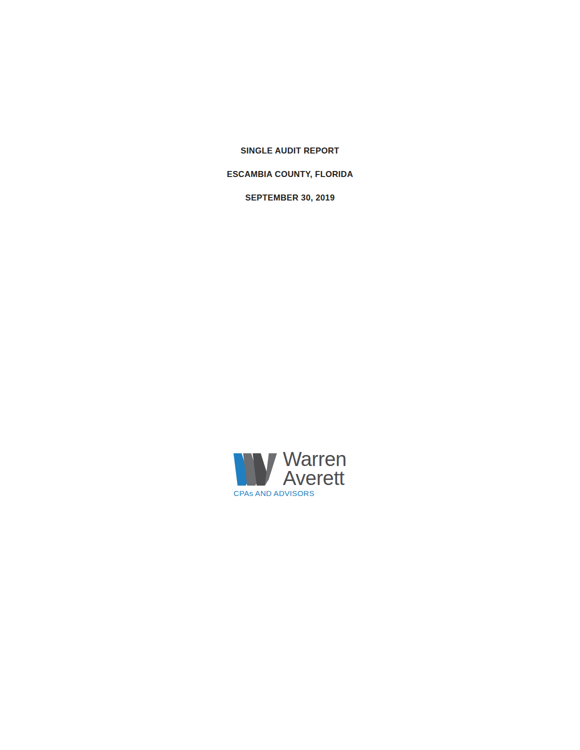SINGLE AUDIT REPORT
ESCAMBIA COUNTY, FLORIDA
SEPTEMBER 30, 2019
Warren
Averett
CPAs AND ADVISORS